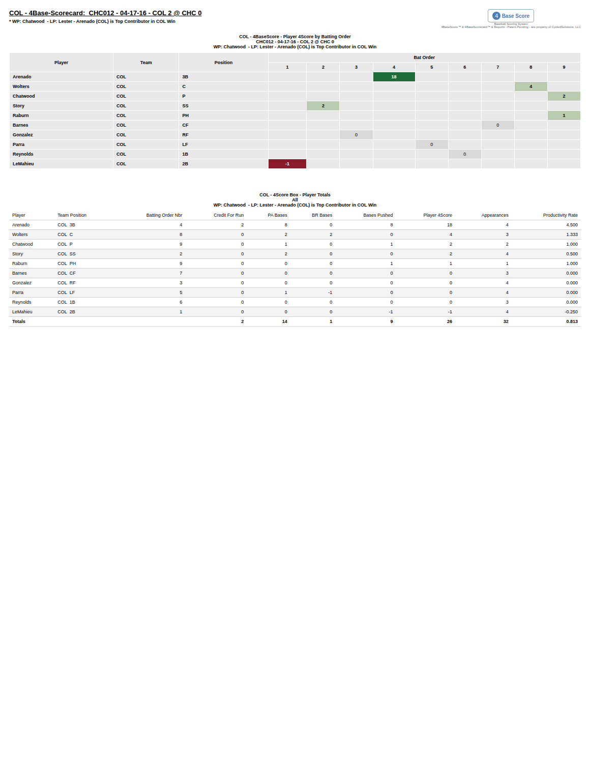4 Base Score
Baseball Scoring System
4BaseScore™ & 4BaseScorecard™ & Reports - Patent Pending - are property of CycledSolutions, LLC
COL - 4Base-Scorecard: CHC012 - 04-17-16 - COL 2 @ CHC 0
* WP: Chatwood - LP: Lester - Arenado (COL) is Top Contributor in COL Win
COL - 4BaseScore - Player 4Score by Batting Order CHC012 - 04-17-16 - COL 2 @ CHC 0 WP: Chatwood - LP: Lester - Arenado (COL) is Top Contributor in COL Win
| Player | Team | Position | Bat Order |
| --- | --- | --- | --- |
| 1 | 2 | 3 | 4 | 5 | 6 | 7 | 8 | 9 |
| Arenado | COL | 3B | | | | 18 | | | | | |
| Wolters | COL | C | | | | | | | | 4 | |
| Chatwood | COL | P | | | | | | | | | 2 |
| Story | COL | SS | | 2 | | | | | | | |
| Raburn | COL | PH | | | | | | | | | 1 |
| Barnes | COL | CF | | | | | | | 0 | | |
| Gonzalez | COL | RF | | | 0 | | | | | | |
| Parra | COL | LF | | | | | 0 | | | | |
| Reynolds | COL | 1B | | | | | | 0 | | | |
| LeMahieu | COL | 2B | -1 | | | | | | | | |
COL - 4Score Box - Player Totals All WP: Chatwood - LP: Lester - Arenado (COL) is Top Contributor in COL Win
| Player | Team Position | Batting Order Nbr | Credit For Run | PA Bases | BR Bases | Bases Pushed | Player 4Score | Appearances | Productivity Rate |
| --- | --- | --- | --- | --- | --- | --- | --- | --- | --- |
| Arenado | COL 3B | 4 | 2 | 8 | 0 | 8 | 18 | 4 | 4.500 |
| Wolters | COL C | 8 | 0 | 2 | 2 | 0 | 4 | 3 | 1.333 |
| Chatwood | COL P | 9 | 0 | 1 | 0 | 1 | 2 | 2 | 1.000 |
| Story | COL SS | 2 | 0 | 2 | 0 | 0 | 2 | 4 | 0.500 |
| Raburn | COL PH | 9 | 0 | 0 | 0 | 1 | 1 | 1 | 1.000 |
| Barnes | COL CF | 7 | 0 | 0 | 0 | 0 | 0 | 3 | 0.000 |
| Gonzalez | COL RF | 3 | 0 | 0 | 0 | 0 | 0 | 4 | 0.000 |
| Parra | COL LF | 5 | 0 | 1 | -1 | 0 | 0 | 4 | 0.000 |
| Reynolds | COL 1B | 6 | 0 | 0 | 0 | 0 | 0 | 3 | 0.000 |
| LeMahieu | COL 2B | 1 | 0 | 0 | 0 | -1 | -1 | 4 | -0.250 |
| Totals | | | 2 | 14 | 1 | 9 | 26 | 32 | 0.813 |